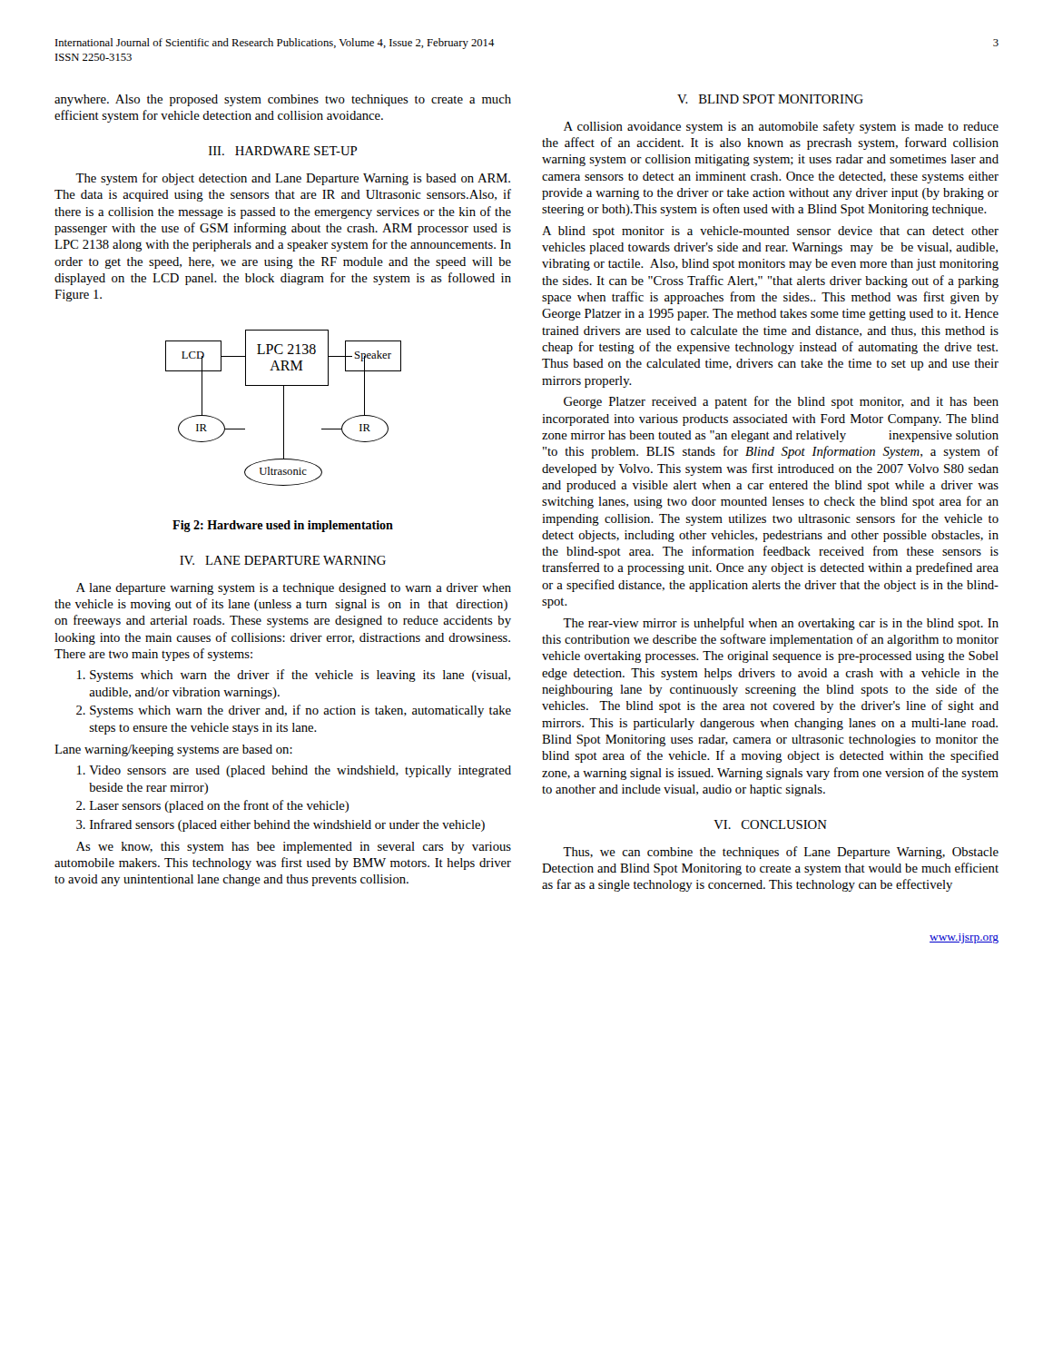International Journal of Scientific and Research Publications, Volume 4, Issue 2, February 2014 ISSN 2250-3153 3
anywhere. Also the proposed system combines two techniques to create a much efficient system for vehicle detection and collision avoidance.
III. HARDWARE SET-UP
The system for object detection and Lane Departure Warning is based on ARM. The data is acquired using the sensors that are IR and Ultrasonic sensors.Also, if there is a collision the message is passed to the emergency services or the kin of the passenger with the use of GSM informing about the crash. ARM processor used is LPC 2138 along with the peripherals and a speaker system for the announcements. In order to get the speed, here, we are using the RF module and the speed will be displayed on the LCD panel. the block diagram for the system is as followed in Figure 1.
LCD
LPC 2138 ARM
Speaker
IR
IR
Ultrasonic
Fig 2: Hardware used in implementation
IV. LANE DEPARTURE WARNING
A lane departure warning system is a technique designed to warn a driver when the vehicle is moving out of its lane (unless a turn signal is on in that direction) on freeways and arterial roads. These systems are designed to reduce accidents by looking into the main causes of collisions: driver error, distractions and drowsiness. There are two main types of systems:
Systems which warn the driver if the vehicle is leaving its lane (visual, audible, and/or vibration warnings).
Systems which warn the driver and, if no action is taken, automatically take steps to ensure the vehicle stays in its lane.
Lane warning/keeping systems are based on:
Video sensors are used (placed behind the windshield, typically integrated beside the rear mirror)
Laser sensors (placed on the front of the vehicle)
Infrared sensors (placed either behind the windshield or under the vehicle)
As we know, this system has bee implemented in several cars by various automobile makers. This technology was first used by BMW motors. It helps driver to avoid any unintentional lane change and thus prevents collision.
V. BLIND SPOT MONITORING
A collision avoidance system is an automobile safety system is made to reduce the affect of an accident. It is also known as precrash system, forward collision warning system or collision mitigating system; it uses radar and sometimes laser and camera sensors to detect an imminent crash. Once the detected, these systems either provide a warning to the driver or take action without any driver input (by braking or steering or both).This system is often used with a Blind Spot Monitoring technique.
A blind spot monitor is a vehicle-mounted sensor device that can detect other vehicles placed towards driver's side and rear. Warnings may be be visual, audible, vibrating or tactile. Also, blind spot monitors may be even more than just monitoring the sides. It can be "Cross Traffic Alert," "that alerts driver backing out of a parking space when traffic is approaches from the sides.. This method was first given by George Platzer in a 1995 paper. The method takes some time getting used to it. Hence trained drivers are used to calculate the time and distance, and thus, this method is cheap for testing of the expensive technology instead of automating the drive test. Thus based on the calculated time, drivers can take the time to set up and use their mirrors properly.
George Platzer received a patent for the blind spot monitor, and it has been incorporated into various products associated with Ford Motor Company. The blind zone mirror has been touted as "an elegant and relatively inexpensive solution "to this problem. BLIS stands for Blind Spot Information System, a system of developed by Volvo. This system was first introduced on the 2007 Volvo S80 sedan and produced a visible alert when a car entered the blind spot while a driver was switching lanes, using two door mounted lenses to check the blind spot area for an impending collision. The system utilizes two ultrasonic sensors for the vehicle to detect objects, including other vehicles, pedestrians and other possible obstacles, in the blind-spot area. The information feedback received from these sensors is transferred to a processing unit. Once any object is detected within a predefined area or a specified distance, the application alerts the driver that the object is in the blind-spot.
The rear-view mirror is unhelpful when an overtaking car is in the blind spot. In this contribution we describe the software implementation of an algorithm to monitor vehicle overtaking processes. The original sequence is pre-processed using the Sobel edge detection. This system helps drivers to avoid a crash with a vehicle in the neighbouring lane by continuously screening the blind spots to the side of the vehicles. The blind spot is the area not covered by the driver's line of sight and mirrors. This is particularly dangerous when changing lanes on a multi-lane road. Blind Spot Monitoring uses radar, camera or ultrasonic technologies to monitor the blind spot area of the vehicle. If a moving object is detected within the specified zone, a warning signal is issued. Warning signals vary from one version of the system to another and include visual, audio or haptic signals.
VI. CONCLUSION
Thus, we can combine the techniques of Lane Departure Warning, Obstacle Detection and Blind Spot Monitoring to create a system that would be much efficient as far as a single technology is concerned. This technology can be effectively
www.ijsrp.org